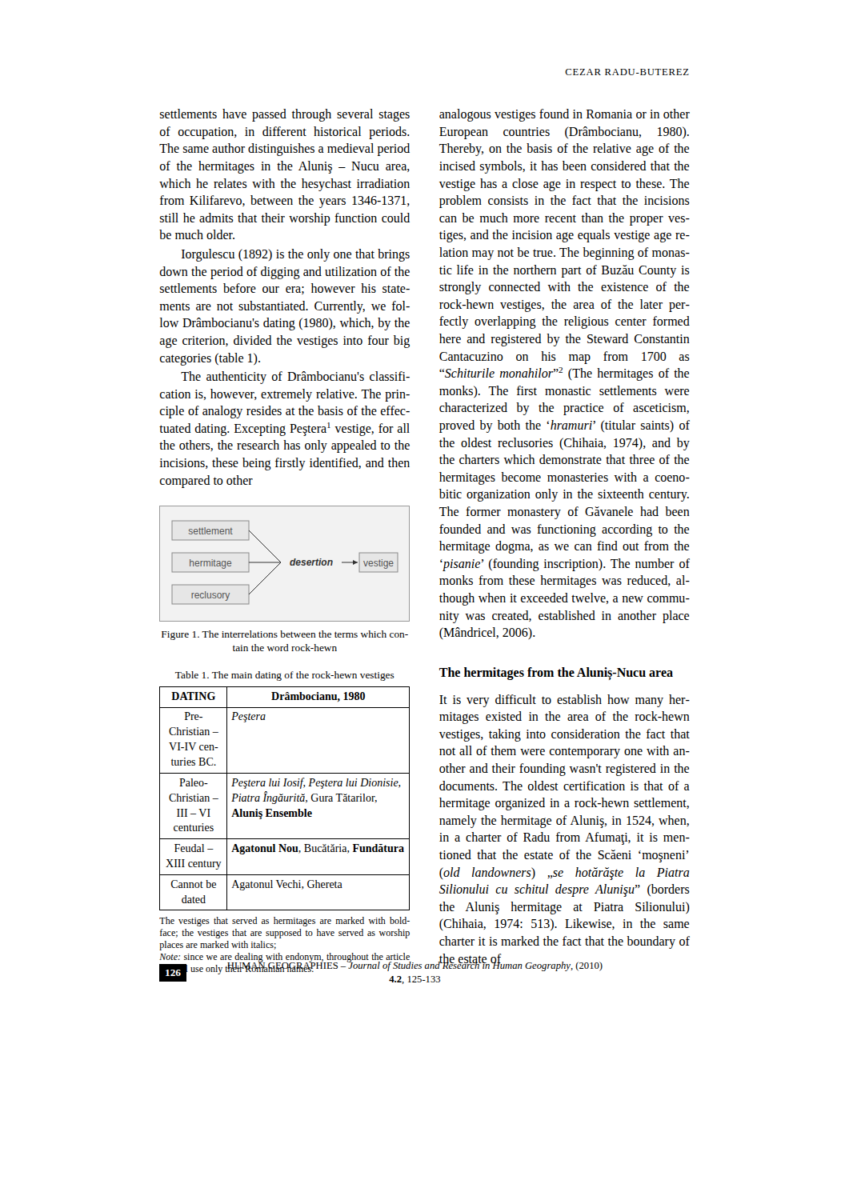CEZAR RADU-BUTEREZ
settlements have passed through several stages of occupation, in different historical periods. The same author distinguishes a medieval period of the hermitages in the Aluniş – Nucu area, which he relates with the hesychast irradiation from Kilifarevo, between the years 1346-1371, still he admits that their worship function could be much older.
Iorgulescu (1892) is the only one that brings down the period of digging and utilization of the settlements before our era; however his statements are not substantiated. Currently, we follow Drâmbocianu's dating (1980), which, by the age criterion, divided the vestiges into four big categories (table 1).
The authenticity of Drâmbocianu's classification is, however, extremely relative. The principle of analogy resides at the basis of the effectuated dating. Excepting Peştera1 vestige, for all the others, the research has only appealed to the incisions, these being firstly identified, and then compared to other
settlement hermitage reclusory desertion vestige
Figure 1. The interrelations between the terms which contain the word rock-hewn
Table 1. The main dating of the rock-hewn vestiges
| DATING | Drâmbocianu, 1980 |
| --- | --- |
| Pre-Christian – VI-IV centuries BC. | Peştera |
| Paleo-Christian – III – VI centuries | Peştera lui Iosif, Peştera lui Dionisie, Piatra Îngăurită, Gura Tătarilor, Aluniş Ensemble |
| Feudal – XIII century | Agatonul Nou , Bucătăria, Fundătura |
| Cannot be dated | Agatonul Vechi, Ghereta |
The vestiges that served as hermitages are marked with bold-face; the vestiges that are supposed to have served as worship places are marked with italics;
Note: since we are dealing with endonym, throughout the article we will use only their Romanian names.
analogous vestiges found in Romania or in other European countries (Drâmbocianu, 1980). Thereby, on the basis of the relative age of the incised symbols, it has been considered that the vestige has a close age in respect to these. The problem consists in the fact that the incisions can be much more recent than the proper vestiges, and the incision age equals vestige age relation may not be true. The beginning of monastic life in the northern part of Buzău County is strongly connected with the existence of the rock-hewn vestiges, the area of the later perfectly overlapping the religious center formed here and registered by the Steward Constantin Cantacuzino on his map from 1700 as “Schiturile monahilor”2 (The hermitages of the monks). The first monastic settlements were characterized by the practice of asceticism, proved by both the ‘hramuri’ (titular saints) of the oldest reclusories (Chihaia, 1974), and by the charters which demonstrate that three of the hermitages become monasteries with a coenobitic organization only in the sixteenth century. The former monastery of Găvanele had been founded and was functioning according to the hermitage dogma, as we can find out from the ‘pisanie’ (founding inscription). The number of monks from these hermitages was reduced, although when it exceeded twelve, a new community was created, established in another place (Mândricel, 2006).
The hermitages from the Aluniș-Nucu area
It is very difficult to establish how many hermitages existed in the area of the rock-hewn vestiges, taking into consideration the fact that not all of them were contemporary one with another and their founding wasn't registered in the documents. The oldest certification is that of a hermitage organized in a rock-hewn settlement, namely the hermitage of Aluniş, in 1524, when, in a charter of Radu from Afumaţi, it is mentioned that the estate of the Scăeni ‘moşneni’ (old landowners) „se hotărăşte la Piatra Silionului cu schitul despre Alunişu” (borders the Aluniş hermitage at Piatra Silionului) (Chihaia, 1974: 513). Likewise, in the same charter it is marked the fact that the boundary of the estate of
126 HUMAN GEOGRAPHIES – Journal of Studies and Research in Human Geography, (2010) 4.2, 125-133